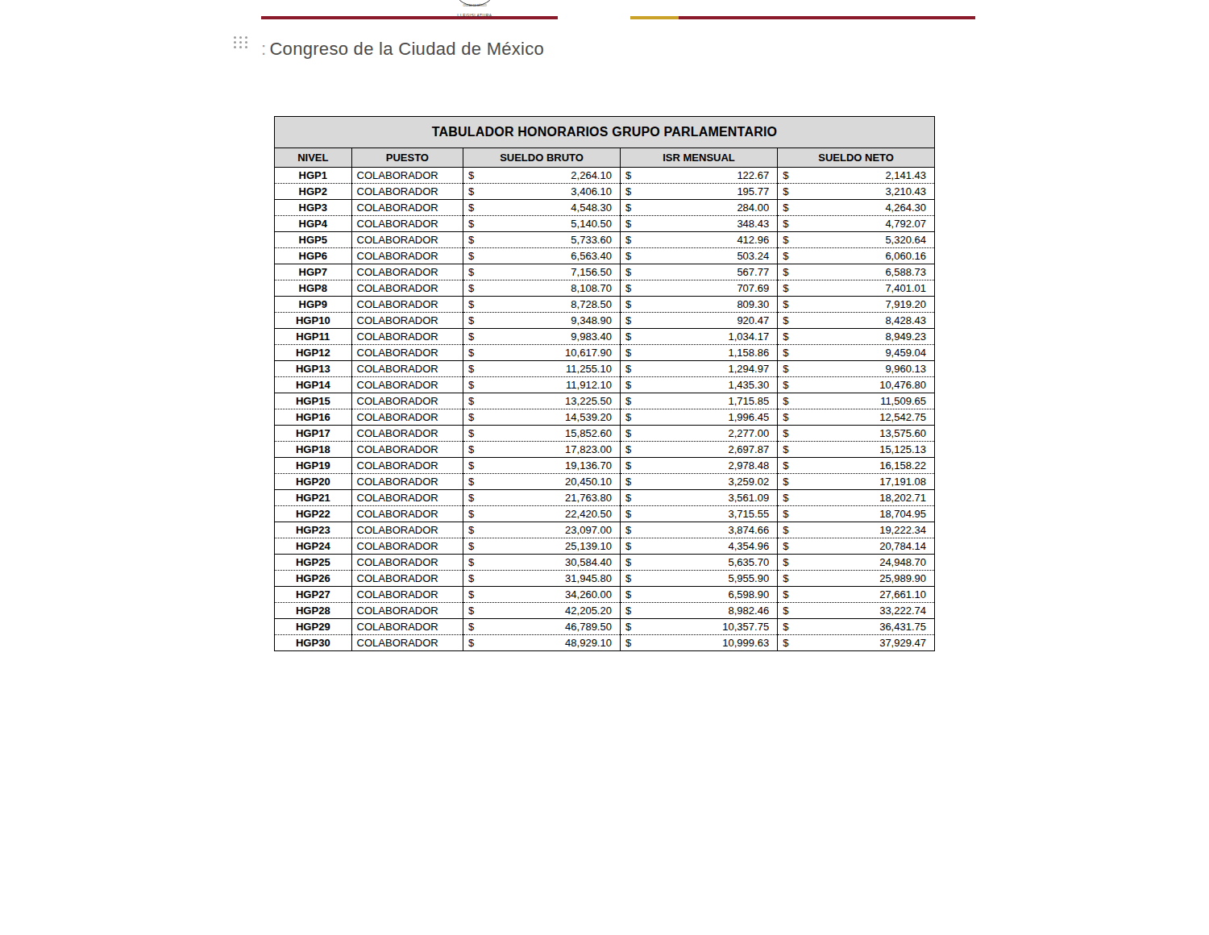CONGRESO DE LA CIUDAD DE MÉXICO
I LEGISLATURA
: Congreso de la Ciudad de México
TABULADOR HONORARIOS GRUPO PARLAMENTARIO
| NIVEL | PUESTO | SUELDO BRUTO | ISR MENSUAL | SUELDO NETO |
| --- | --- | --- | --- | --- |
| HGP1 | COLABORADOR | $ 2,264.10 | $ 122.67 | $ 2,141.43 |
| HGP2 | COLABORADOR | $ 3,406.10 | $ 195.77 | $ 3,210.43 |
| HGP3 | COLABORADOR | $ 4,548.30 | $ 284.00 | $ 4,264.30 |
| HGP4 | COLABORADOR | $ 5,140.50 | $ 348.43 | $ 4,792.07 |
| HGP5 | COLABORADOR | $ 5,733.60 | $ 412.96 | $ 5,320.64 |
| HGP6 | COLABORADOR | $ 6,563.40 | $ 503.24 | $ 6,060.16 |
| HGP7 | COLABORADOR | $ 7,156.50 | $ 567.77 | $ 6,588.73 |
| HGP8 | COLABORADOR | $ 8,108.70 | $ 707.69 | $ 7,401.01 |
| HGP9 | COLABORADOR | $ 8,728.50 | $ 809.30 | $ 7,919.20 |
| HGP10 | COLABORADOR | $ 9,348.90 | $ 920.47 | $ 8,428.43 |
| HGP11 | COLABORADOR | $ 9,983.40 | $ 1,034.17 | $ 8,949.23 |
| HGP12 | COLABORADOR | $ 10,617.90 | $ 1,158.86 | $ 9,459.04 |
| HGP13 | COLABORADOR | $ 11,255.10 | $ 1,294.97 | $ 9,960.13 |
| HGP14 | COLABORADOR | $ 11,912.10 | $ 1,435.30 | $ 10,476.80 |
| HGP15 | COLABORADOR | $ 13,225.50 | $ 1,715.85 | $ 11,509.65 |
| HGP16 | COLABORADOR | $ 14,539.20 | $ 1,996.45 | $ 12,542.75 |
| HGP17 | COLABORADOR | $ 15,852.60 | $ 2,277.00 | $ 13,575.60 |
| HGP18 | COLABORADOR | $ 17,823.00 | $ 2,697.87 | $ 15,125.13 |
| HGP19 | COLABORADOR | $ 19,136.70 | $ 2,978.48 | $ 16,158.22 |
| HGP20 | COLABORADOR | $ 20,450.10 | $ 3,259.02 | $ 17,191.08 |
| HGP21 | COLABORADOR | $ 21,763.80 | $ 3,561.09 | $ 18,202.71 |
| HGP22 | COLABORADOR | $ 22,420.50 | $ 3,715.55 | $ 18,704.95 |
| HGP23 | COLABORADOR | $ 23,097.00 | $ 3,874.66 | $ 19,222.34 |
| HGP24 | COLABORADOR | $ 25,139.10 | $ 4,354.96 | $ 20,784.14 |
| HGP25 | COLABORADOR | $ 30,584.40 | $ 5,635.70 | $ 24,948.70 |
| HGP26 | COLABORADOR | $ 31,945.80 | $ 5,955.90 | $ 25,989.90 |
| HGP27 | COLABORADOR | $ 34,260.00 | $ 6,598.90 | $ 27,661.10 |
| HGP28 | COLABORADOR | $ 42,205.20 | $ 8,982.46 | $ 33,222.74 |
| HGP29 | COLABORADOR | $ 46,789.50 | $ 10,357.75 | $ 36,431.75 |
| HGP30 | COLABORADOR | $ 48,929.10 | $ 10,999.63 | $ 37,929.47 |